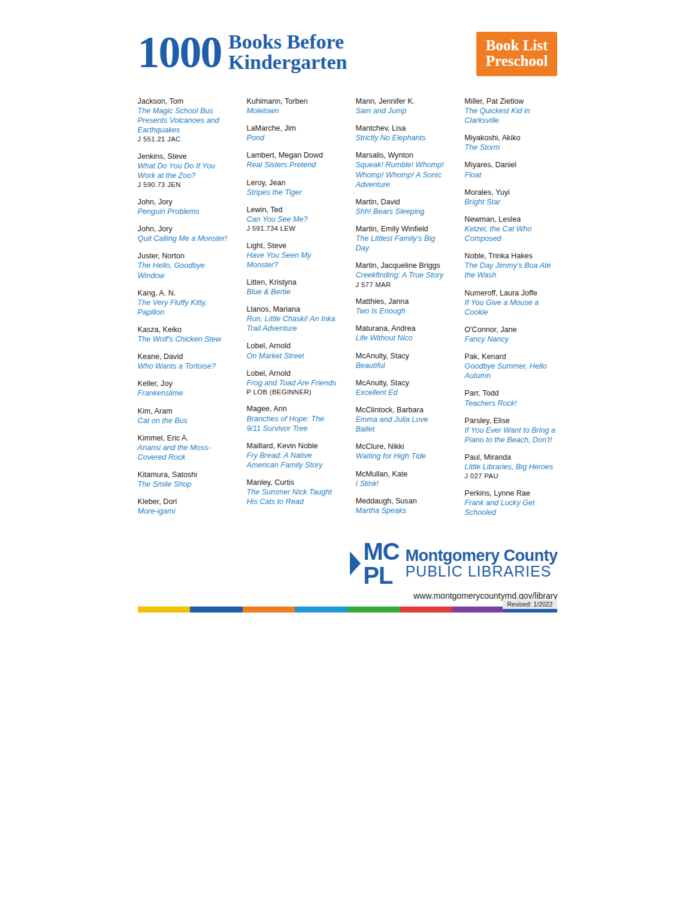1000
Books Before
Kindergarten
Book List
Preschool
Jackson, Tom The Magic School Bus Presents Volcanoes and Earthquakes J 551.21 JAC
Jenkins, Steve What Do You Do If You Work at the Zoo?J 590.73 JEN
John, Jory Penguin Problems
John, Jory Quit Calling Me a Monster!
Juster, Norton The Hello, Goodbye Window
Kang, A. N. The Very Fluffy Kitty, Papillon
Kasza, Keiko The Wolf's Chicken Stew
Keane, David Who Wants a Tortoise?
Keller, Joy Frankenslime
Kim, Aram Cat on the Bus
Kimmel, Eric A. Anansi and the Moss-Covered Rock
Kitamura, Satoshi The Smile Shop
Kleber, Dori More-igami
Kuhlmann, Torben Moletown
LaMarche, Jim Pond
Lambert, Megan Dowd Real Sisters Pretend
Leroy, Jean Stripes the Tiger
Lewin, Ted Can You See Me?J 591.734 LEW
Light, Steve Have You Seen My Monster?
Litten, Kristyna Blue & Bertie
Llanos, Mariana Run, Little Chaski! An Inka Trail Adventure
Lobel, Arnold On Market Street
Lobel, Arnold Frog and Toad Are Friends P LOB (BEGINNER)
Magee, Ann Branches of Hope: The 9/11 Survivor Tree
Maillard, Kevin Noble Fry Bread: A Native American Family Story
Manley, Curtis The Summer Nick Taught His Cats to Read
Mann, Jennifer K. Sam and Jump
Mantchev, Lisa Strictly No Elephants
Marsalis, Wynton Squeak! Rumble! Whomp! Whomp! Whomp! A Sonic Adventure
Martin, David Shh! Bears Sleeping
Martin, Emily Winfield The Littlest Family's Big Day
Martin, Jacqueline Briggs Creekfinding: A True Story J 577 MAR
Matthies, Janna Two Is Enough
Maturana, Andrea Life Without Nico
McAnulty, Stacy Beautiful
McAnulty, Stacy Excellent Ed
McClintock, Barbara Emma and Julia Love Ballet
McClure, Nikki Waiting for High Tide
McMullan, Kate I Stink!
Meddaugh, Susan Martha Speaks
Miller, Pat Zietlow The Quickest Kid in Clarksville
Miyakoshi, Akiko The Storm
Miyares, Daniel Float
Morales, Yuyi Bright Star
Newman, Leslea Ketzel, the Cat Who Composed
Noble, Trinka Hakes The Day Jimmy's Boa Ate the Wash
Numeroff, Laura Joffe If You Give a Mouse a Cookie
O'Connor, Jane Fancy Nancy
Pak, Kenard Goodbye Summer, Hello Autumn
Parr, Todd Teachers Rock!
Parsley, Elise If You Ever Want to Bring a Piano to the Beach, Don't!
Paul, Miranda Little Libraries, Big Heroes J 027 PAU
Perkins, Lynne Rae Frank and Lucky Get Schooled
MC
PL
Montgomery County
PUBLIC LIBRARIES
www.montgomerycountymd.gov/library
Revised: 1/2022